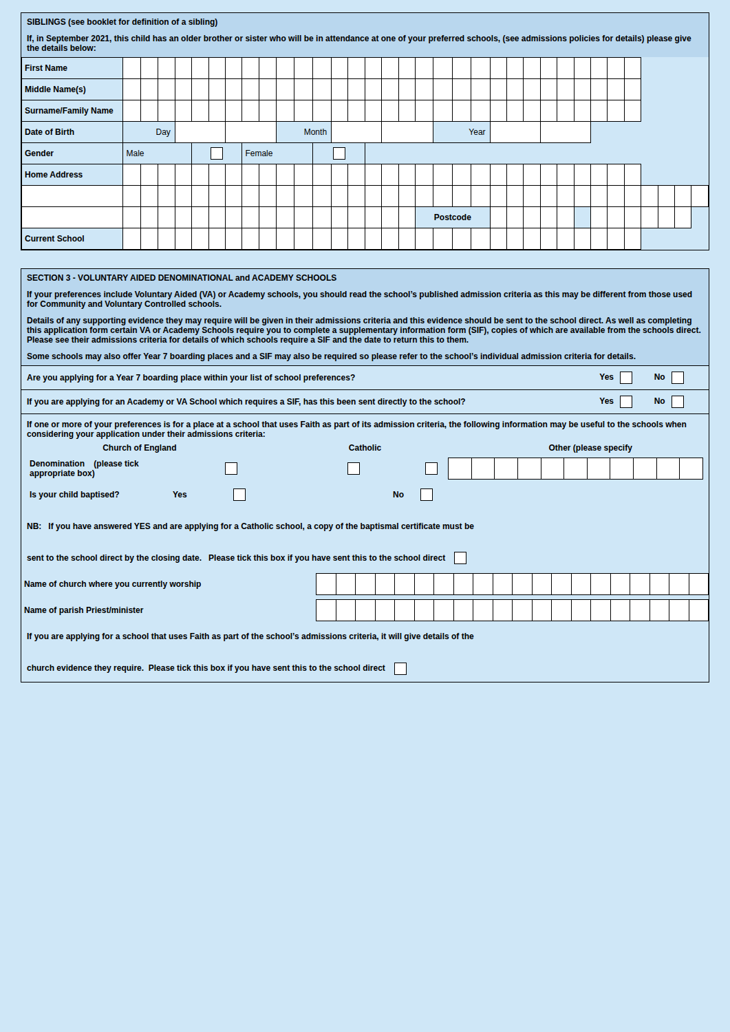SIBLINGS (see booklet for definition of a sibling)
If, in September 2021, this child has an older brother or sister who will be in attendance at one of your preferred schools, (see admissions policies for details) please give the details below:
| First Name | | | | | | | | | | | | | | | | | | | | | | | | | | | | | | |
| Middle Name(s) | | | | | | | | | | | | | | | | | | | | | | | | | | | | | | |
| Surname/Family Name | | | | | | | | | | | | | | | | | | | | | | | | | | | | | | |
| Date of Birth | Day | | | Month | | | Year | | | |
| Gender | Male | | Female | | |
| Home Address | | | | | | | | | | | | | | | | | | | | | | | | | | | | | | |
| | | | | | | | | | | | | | | | | | | Postcode | | | | | | | | | | | | |
| Current School | | | | | | | | | | | | | | | | | | | | | | | | | | | | | | |
SECTION 3 - VOLUNTARY AIDED DENOMINATIONAL and ACADEMY SCHOOLS
If your preferences include Voluntary Aided (VA) or Academy schools, you should read the school’s published admission criteria as this may be different from those used for Community and Voluntary Controlled schools.
Details of any supporting evidence they may require will be given in their admissions criteria and this evidence should be sent to the school direct. As well as completing this application form certain VA or Academy Schools require you to complete a supplementary information form (SIF), copies of which are available from the schools direct. Please see their admissions criteria for details of which schools require a SIF and the date to return this to them.
Some schools may also offer Year 7 boarding places and a SIF may also be required so please refer to the school’s individual admission criteria for details.
Are you applying for a Year 7 boarding place within your list of school preferences?
Yes No
If you are applying for an Academy or VA School which requires a SIF, has this been sent directly to the school?
Yes No
If one or more of your preferences is for a place at a school that uses Faith as part of its admission criteria, the following information may be useful to the schools when considering your application under their admissions criteria:
Church of England
Catholic
Other (please specify
| Denomination (please tick appropriate box) | | | | |
| Is your child baptised? | Yes | | No | | |
NB: If you have answered YES and are applying for a Catholic school, a copy of the baptismal certificate must be
sent to the school direct by the closing date. Please tick this box if you have sent this to the school direct
| Name of church where you currently worship | |
| Name of parish Priest/minister | |
If you are applying for a school that uses Faith as part of the school’s admissions criteria, it will give details of the
church evidence they require. Please tick this box if you have sent this to the school direct